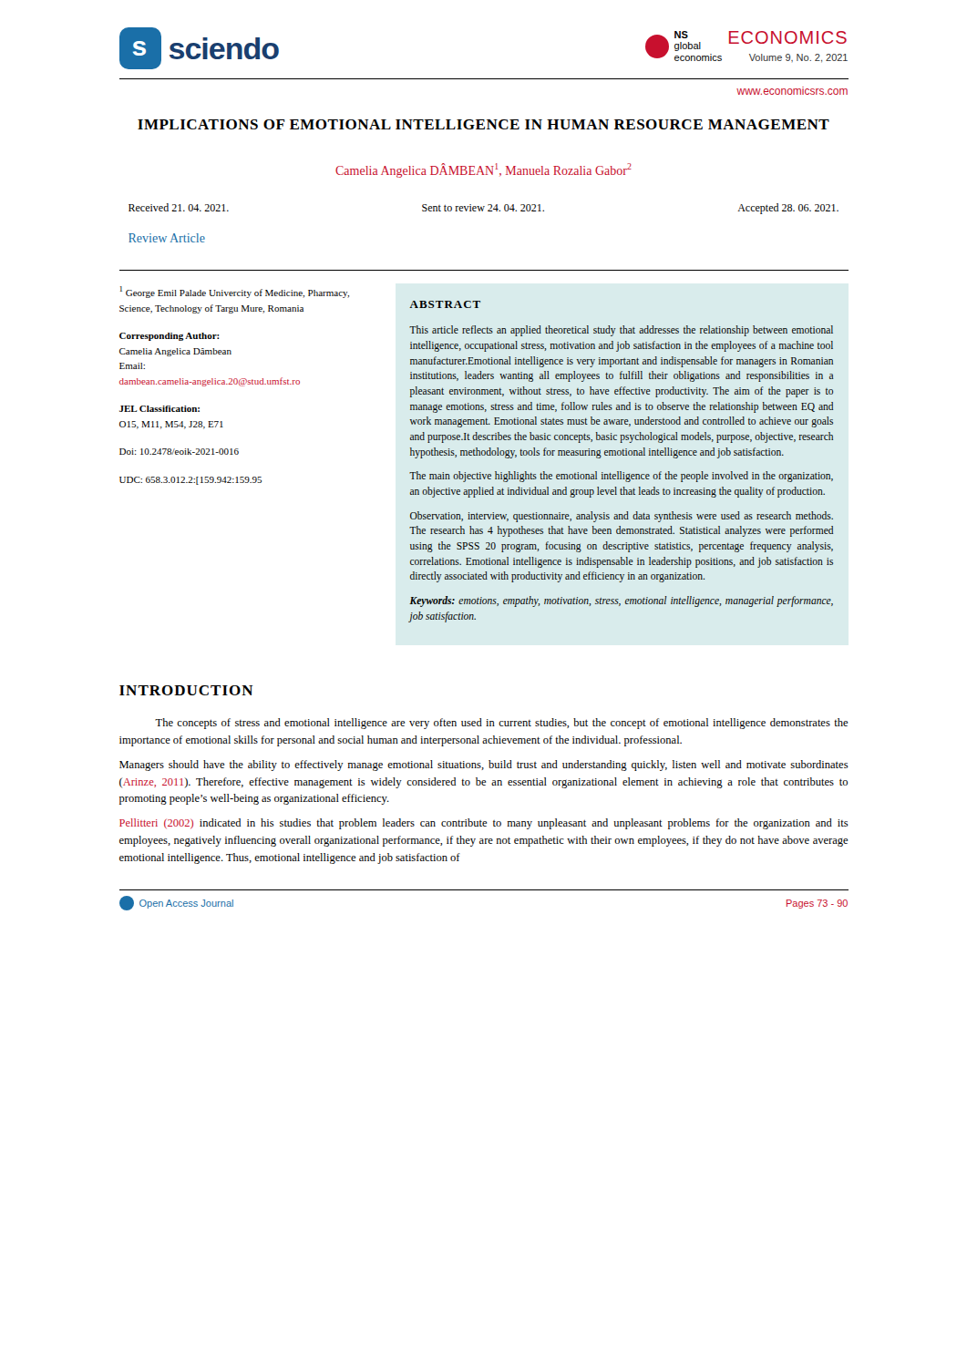sciendo
NS global
economics ECONOMICS
Volume 9, No. 2, 2021
www.economicsrs.com
IMPLICATIONS OF EMOTIONAL INTELLIGENCE IN HUMAN RESOURCE MANAGEMENT
Camelia Angelica DÂMBEAN1, Manuela Rozalia Gabor2
Received 21. 04. 2021. Sent to review 24. 04. 2021. Accepted 28. 06. 2021.
Review Article
1 George Emil Palade Univercity of Medicine, Pharmacy, Science, Technology of Targu Mure, Romania
Corresponding Author:
Camelia Angelica Dâmbean
Email:
dambean.camelia-angelica.20@stud.umfst.ro
JEL Classification:
O15, M11, M54, J28, E71
Doi: 10.2478/eoik-2021-0016
UDC: 658.3.012.2:[159.942:159.95
ABSTRACT
This article reflects an applied theoretical study that addresses the relationship between emotional intelligence, occupational stress, motivation and job satisfaction in the employees of a machine tool manufacturer.Emotional intelligence is very important and indispensable for managers in Romanian institutions, leaders wanting all employees to fulfill their obligations and responsibilities in a pleasant environment, without stress, to have effective productivity. The aim of the paper is to manage emotions, stress and time, follow rules and is to observe the relationship between EQ and work management. Emotional states must be aware, understood and controlled to achieve our goals and purpose.It describes the basic concepts, basic psychological models, purpose, objective, research hypothesis, methodology, tools for measuring emotional intelligence and job satisfaction.
The main objective highlights the emotional intelligence of the people involved in the organization, an objective applied at individual and group level that leads to increasing the quality of production.
Observation, interview, questionnaire, analysis and data synthesis were used as research methods. The research has 4 hypotheses that have been demonstrated. Statistical analyzes were performed using the SPSS 20 program, focusing on descriptive statistics, percentage frequency analysis, correlations. Emotional intelligence is indispensable in leadership positions, and job satisfaction is directly associated with productivity and efficiency in an organization.
Keywords: emotions, empathy, motivation, stress, emotional intelligence, managerial performance, job satisfaction.
INTRODUCTION
The concepts of stress and emotional intelligence are very often used in current studies, but the concept of emotional intelligence demonstrates the importance of emotional skills for personal and social human and interpersonal achievement of the individual. professional.
Managers should have the ability to effectively manage emotional situations, build trust and understanding quickly, listen well and motivate subordinates (Arinze, 2011). Therefore, effective management is widely considered to be an essential organizational element in achieving a role that contributes to promoting people’s well-being as organizational efficiency.
Pellitteri (2002) indicated in his studies that problem leaders can contribute to many unpleasant and unpleasant problems for the organization and its employees, negatively influencing overall organizational performance, if they are not empathetic with their own employees, if they do not have above average emotional intelligence. Thus, emotional intelligence and job satisfaction of
Open Access Journal
Pages 73 - 90